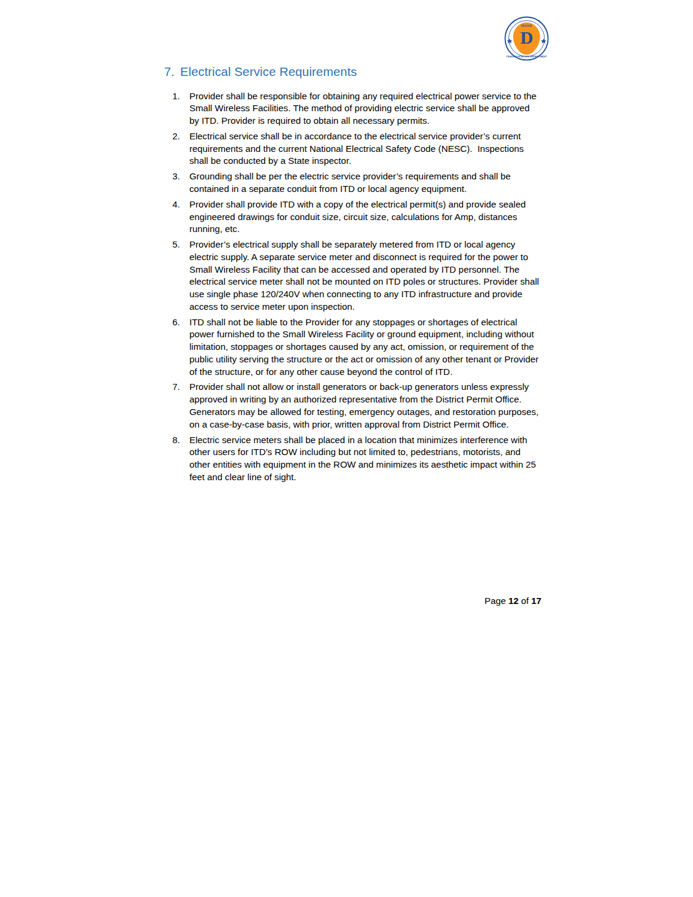D IDAHO TRANSPORTATION DEPARTMENT
7. Electrical Service Requirements
Provider shall be responsible for obtaining any required electrical power service to the Small Wireless Facilities. The method of providing electric service shall be approved by ITD. Provider is required to obtain all necessary permits.
Electrical service shall be in accordance to the electrical service provider’s current requirements and the current National Electrical Safety Code (NESC). Inspections shall be conducted by a State inspector.
Grounding shall be per the electric service provider’s requirements and shall be contained in a separate conduit from ITD or local agency equipment.
Provider shall provide ITD with a copy of the electrical permit(s) and provide sealed engineered drawings for conduit size, circuit size, calculations for Amp, distances running, etc.
Provider’s electrical supply shall be separately metered from ITD or local agency electric supply. A separate service meter and disconnect is required for the power to Small Wireless Facility that can be accessed and operated by ITD personnel. The electrical service meter shall not be mounted on ITD poles or structures. Provider shall use single phase 120/240V when connecting to any ITD infrastructure and provide access to service meter upon inspection.
ITD shall not be liable to the Provider for any stoppages or shortages of electrical power furnished to the Small Wireless Facility or ground equipment, including without limitation, stoppages or shortages caused by any act, omission, or requirement of the public utility serving the structure or the act or omission of any other tenant or Provider of the structure, or for any other cause beyond the control of ITD.
Provider shall not allow or install generators or back-up generators unless expressly approved in writing by an authorized representative from the District Permit Office. Generators may be allowed for testing, emergency outages, and restoration purposes, on a case-by-case basis, with prior, written approval from District Permit Office.
Electric service meters shall be placed in a location that minimizes interference with other users for ITD’s ROW including but not limited to, pedestrians, motorists, and other entities with equipment in the ROW and minimizes its aesthetic impact within 25 feet and clear line of sight.
Page 12 of 17